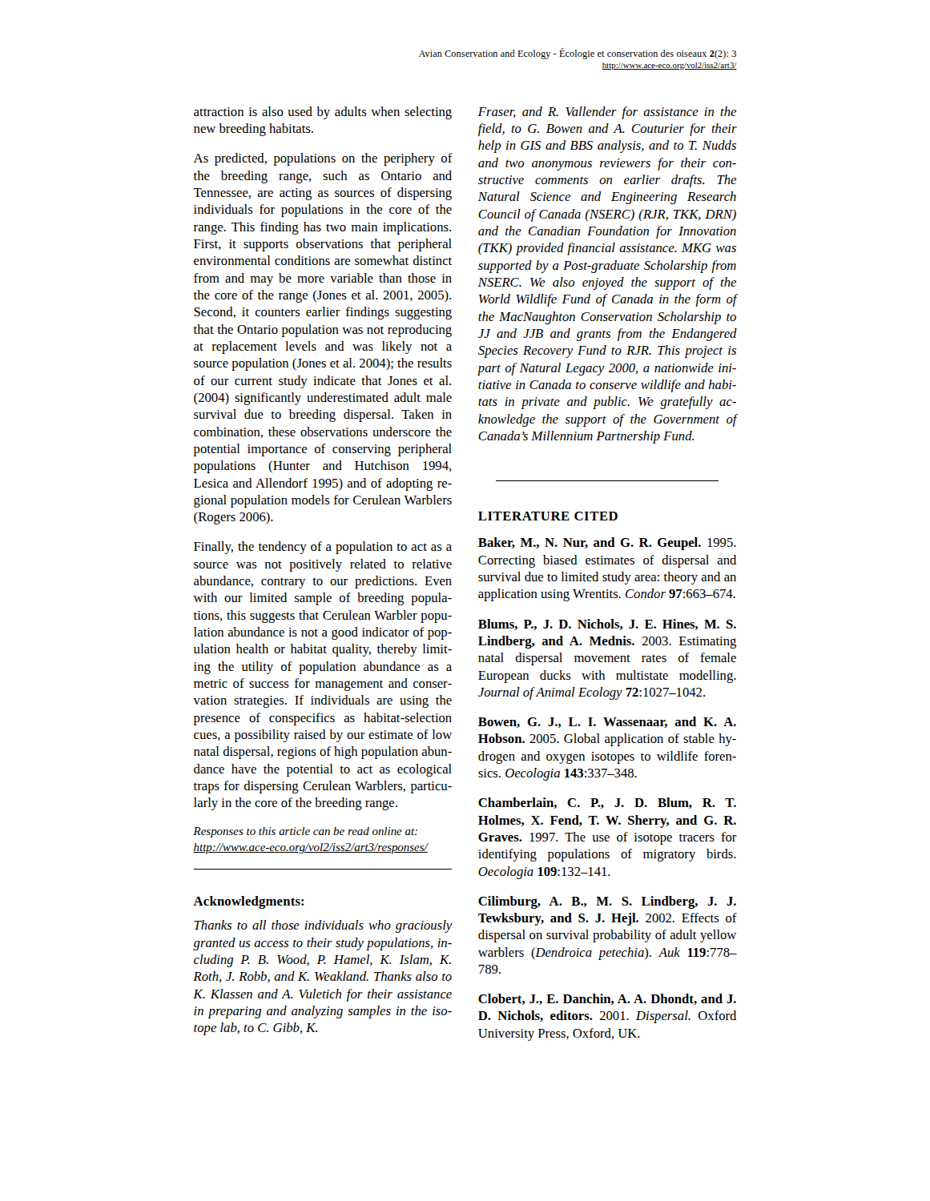Avian Conservation and Ecology - Écologie et conservation des oiseaux 2(2): 3
http://www.ace-eco.org/vol2/iss2/art3/
attraction is also used by adults when selecting new breeding habitats.
As predicted, populations on the periphery of the breeding range, such as Ontario and Tennessee, are acting as sources of dispersing individuals for populations in the core of the range. This finding has two main implications. First, it supports observations that peripheral environmental conditions are somewhat distinct from and may be more variable than those in the core of the range (Jones et al. 2001, 2005). Second, it counters earlier findings suggesting that the Ontario population was not reproducing at replacement levels and was likely not a source population (Jones et al. 2004); the results of our current study indicate that Jones et al. (2004) significantly underestimated adult male survival due to breeding dispersal. Taken in combination, these observations underscore the potential importance of conserving peripheral populations (Hunter and Hutchison 1994, Lesica and Allendorf 1995) and of adopting regional population models for Cerulean Warblers (Rogers 2006).
Finally, the tendency of a population to act as a source was not positively related to relative abundance, contrary to our predictions. Even with our limited sample of breeding populations, this suggests that Cerulean Warbler population abundance is not a good indicator of population health or habitat quality, thereby limiting the utility of population abundance as a metric of success for management and conservation strategies. If individuals are using the presence of conspecifics as habitat-selection cues, a possibility raised by our estimate of low natal dispersal, regions of high population abundance have the potential to act as ecological traps for dispersing Cerulean Warblers, particularly in the core of the breeding range.
Responses to this article can be read online at:
http://www.ace-eco.org/vol2/iss2/art3/responses/
Acknowledgments:
Thanks to all those individuals who graciously granted us access to their study populations, including P. B. Wood, P. Hamel, K. Islam, K. Roth, J. Robb, and K. Weakland. Thanks also to K. Klassen and A. Vuletich for their assistance in preparing and analyzing samples in the isotope lab, to C. Gibb, K.
Fraser, and R. Vallender for assistance in the field, to G. Bowen and A. Couturier for their help in GIS and BBS analysis, and to T. Nudds and two anonymous reviewers for their constructive comments on earlier drafts. The Natural Science and Engineering Research Council of Canada (NSERC) (RJR, TKK, DRN) and the Canadian Foundation for Innovation (TKK) provided financial assistance. MKG was supported by a Post-graduate Scholarship from NSERC. We also enjoyed the support of the World Wildlife Fund of Canada in the form of the MacNaughton Conservation Scholarship to JJ and JJB and grants from the Endangered Species Recovery Fund to RJR. This project is part of Natural Legacy 2000, a nationwide initiative in Canada to conserve wildlife and habitats in private and public. We gratefully acknowledge the support of the Government of Canada’s Millennium Partnership Fund.
LITERATURE CITED
Baker, M., N. Nur, and G. R. Geupel. 1995. Correcting biased estimates of dispersal and survival due to limited study area: theory and an application using Wrentits. Condor 97:663–674.
Blums, P., J. D. Nichols, J. E. Hines, M. S. Lindberg, and A. Mednis. 2003. Estimating natal dispersal movement rates of female European ducks with multistate modelling. Journal of Animal Ecology 72:1027–1042.
Bowen, G. J., L. I. Wassenaar, and K. A. Hobson. 2005. Global application of stable hydrogen and oxygen isotopes to wildlife forensics. Oecologia 143:337–348.
Chamberlain, C. P., J. D. Blum, R. T. Holmes, X. Fend, T. W. Sherry, and G. R. Graves. 1997. The use of isotope tracers for identifying populations of migratory birds. Oecologia 109:132–141.
Cilimburg, A. B., M. S. Lindberg, J. J. Tewksbury, and S. J. Hejl. 2002. Effects of dispersal on survival probability of adult yellow warblers (Dendroica petechia). Auk 119:778–789.
Clobert, J., E. Danchin, A. A. Dhondt, and J. D. Nichols, editors. 2001. Dispersal. Oxford University Press, Oxford, UK.